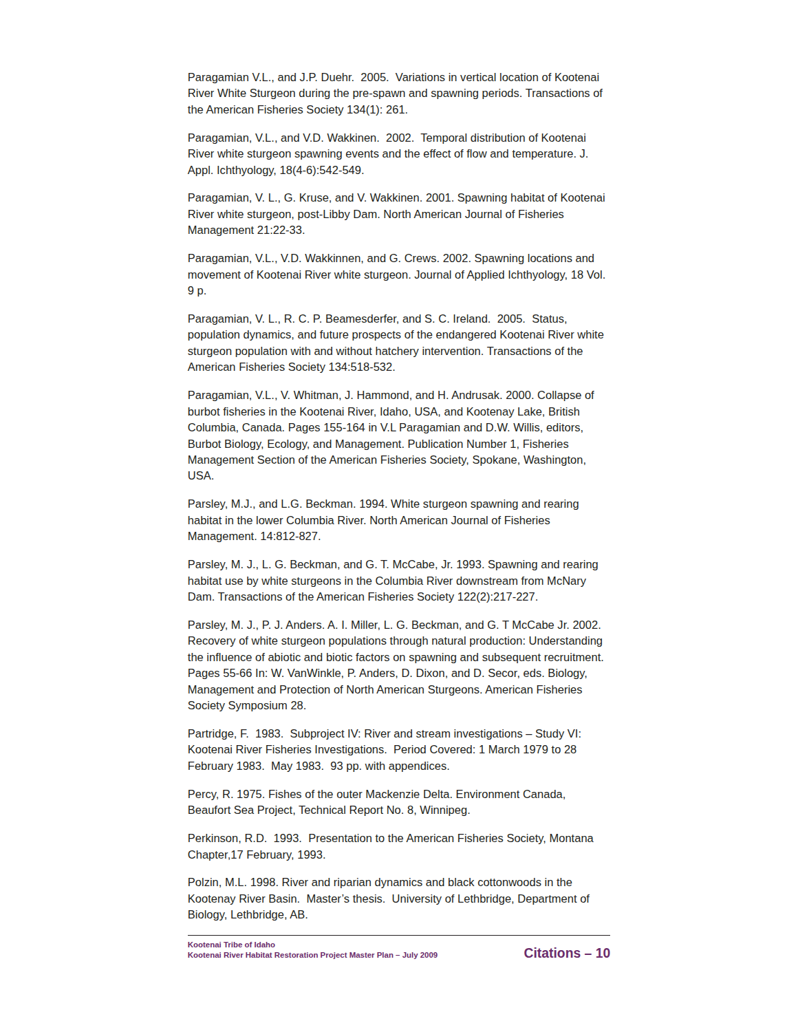Paragamian V.L., and J.P. Duehr. 2005. Variations in vertical location of Kootenai River White Sturgeon during the pre-spawn and spawning periods. Transactions of the American Fisheries Society 134(1): 261.
Paragamian, V.L., and V.D. Wakkinen. 2002. Temporal distribution of Kootenai River white sturgeon spawning events and the effect of flow and temperature. J. Appl. Ichthyology, 18(4-6):542-549.
Paragamian, V. L., G. Kruse, and V. Wakkinen. 2001. Spawning habitat of Kootenai River white sturgeon, post-Libby Dam. North American Journal of Fisheries Management 21:22-33.
Paragamian, V.L., V.D. Wakkinnen, and G. Crews. 2002. Spawning locations and movement of Kootenai River white sturgeon. Journal of Applied Ichthyology, 18 Vol. 9 p.
Paragamian, V. L., R. C. P. Beamesderfer, and S. C. Ireland. 2005. Status, population dynamics, and future prospects of the endangered Kootenai River white sturgeon population with and without hatchery intervention. Transactions of the American Fisheries Society 134:518-532.
Paragamian, V.L., V. Whitman, J. Hammond, and H. Andrusak. 2000. Collapse of burbot fisheries in the Kootenai River, Idaho, USA, and Kootenay Lake, British Columbia, Canada. Pages 155-164 in V.L Paragamian and D.W. Willis, editors, Burbot Biology, Ecology, and Management. Publication Number 1, Fisheries Management Section of the American Fisheries Society, Spokane, Washington, USA.
Parsley, M.J., and L.G. Beckman. 1994. White sturgeon spawning and rearing habitat in the lower Columbia River. North American Journal of Fisheries Management. 14:812-827.
Parsley, M. J., L. G. Beckman, and G. T. McCabe, Jr. 1993. Spawning and rearing habitat use by white sturgeons in the Columbia River downstream from McNary Dam. Transactions of the American Fisheries Society 122(2):217-227.
Parsley, M. J., P. J. Anders. A. I. Miller, L. G. Beckman, and G. T McCabe Jr. 2002. Recovery of white sturgeon populations through natural production: Understanding the influence of abiotic and biotic factors on spawning and subsequent recruitment. Pages 55-66 In: W. VanWinkle, P. Anders, D. Dixon, and D. Secor, eds. Biology, Management and Protection of North American Sturgeons. American Fisheries Society Symposium 28.
Partridge, F. 1983. Subproject IV: River and stream investigations – Study VI: Kootenai River Fisheries Investigations. Period Covered: 1 March 1979 to 28 February 1983. May 1983. 93 pp. with appendices.
Percy, R. 1975. Fishes of the outer Mackenzie Delta. Environment Canada, Beaufort Sea Project, Technical Report No. 8, Winnipeg.
Perkinson, R.D. 1993. Presentation to the American Fisheries Society, Montana Chapter,17 February, 1993.
Polzin, M.L. 1998. River and riparian dynamics and black cottonwoods in the Kootenay River Basin. Master’s thesis. University of Lethbridge, Department of Biology, Lethbridge, AB.
Kootenai Tribe of Idaho
Kootenai River Habitat Restoration Project Master Plan – July 2009
Citations – 10